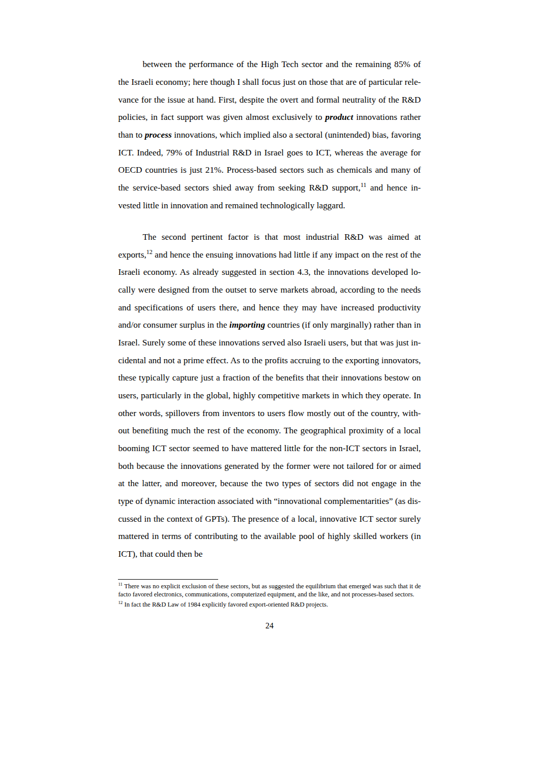between the performance of the High Tech sector and the remaining 85% of the Israeli economy; here though I shall focus just on those that are of particular relevance for the issue at hand. First, despite the overt and formal neutrality of the R&D policies, in fact support was given almost exclusively to product innovations rather than to process innovations, which implied also a sectoral (unintended) bias, favoring ICT. Indeed, 79% of Industrial R&D in Israel goes to ICT, whereas the average for OECD countries is just 21%. Process-based sectors such as chemicals and many of the service-based sectors shied away from seeking R&D support,11 and hence invested little in innovation and remained technologically laggard.
The second pertinent factor is that most industrial R&D was aimed at exports,12 and hence the ensuing innovations had little if any impact on the rest of the Israeli economy. As already suggested in section 4.3, the innovations developed locally were designed from the outset to serve markets abroad, according to the needs and specifications of users there, and hence they may have increased productivity and/or consumer surplus in the importing countries (if only marginally) rather than in Israel. Surely some of these innovations served also Israeli users, but that was just incidental and not a prime effect. As to the profits accruing to the exporting innovators, these typically capture just a fraction of the benefits that their innovations bestow on users, particularly in the global, highly competitive markets in which they operate. In other words, spillovers from inventors to users flow mostly out of the country, without benefiting much the rest of the economy. The geographical proximity of a local booming ICT sector seemed to have mattered little for the non-ICT sectors in Israel, both because the innovations generated by the former were not tailored for or aimed at the latter, and moreover, because the two types of sectors did not engage in the type of dynamic interaction associated with “innovational complementarities” (as discussed in the context of GPTs). The presence of a local, innovative ICT sector surely mattered in terms of contributing to the available pool of highly skilled workers (in ICT), that could then be
11 There was no explicit exclusion of these sectors, but as suggested the equilibrium that emerged was such that it de facto favored electronics, communications, computerized equipment, and the like, and not processes-based sectors.
12 In fact the R&D Law of 1984 explicitly favored export-oriented R&D projects.
24